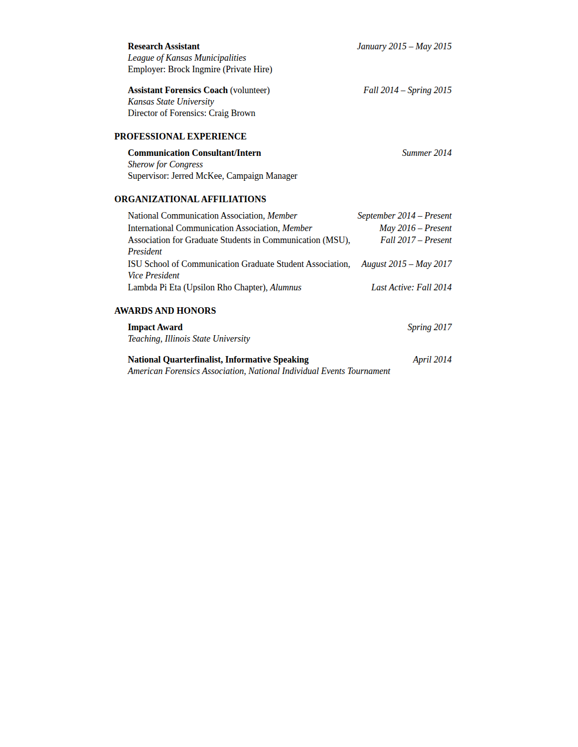Research Assistant January 2015 – May 2015
League of Kansas Municipalities
Employer: Brock Ingmire (Private Hire)
Assistant Forensics Coach (volunteer) Fall 2014 – Spring 2015
Kansas State University
Director of Forensics: Craig Brown
PROFESSIONAL EXPERIENCE
Communication Consultant/Intern Summer 2014
Sherow for Congress
Supervisor: Jerred McKee, Campaign Manager
ORGANIZATIONAL AFFILIATIONS
National Communication Association, Member September 2014 – Present
International Communication Association, Member May 2016 – Present
Association for Graduate Students in Communication (MSU), President Fall 2017 – Present
ISU School of Communication Graduate Student Association, Vice President August 2015 – May 2017
Lambda Pi Eta (Upsilon Rho Chapter), Alumnus Last Active: Fall 2014
AWARDS AND HONORS
Impact Award Spring 2017
Teaching, Illinois State University
National Quarterfinalist, Informative Speaking April 2014
American Forensics Association, National Individual Events Tournament